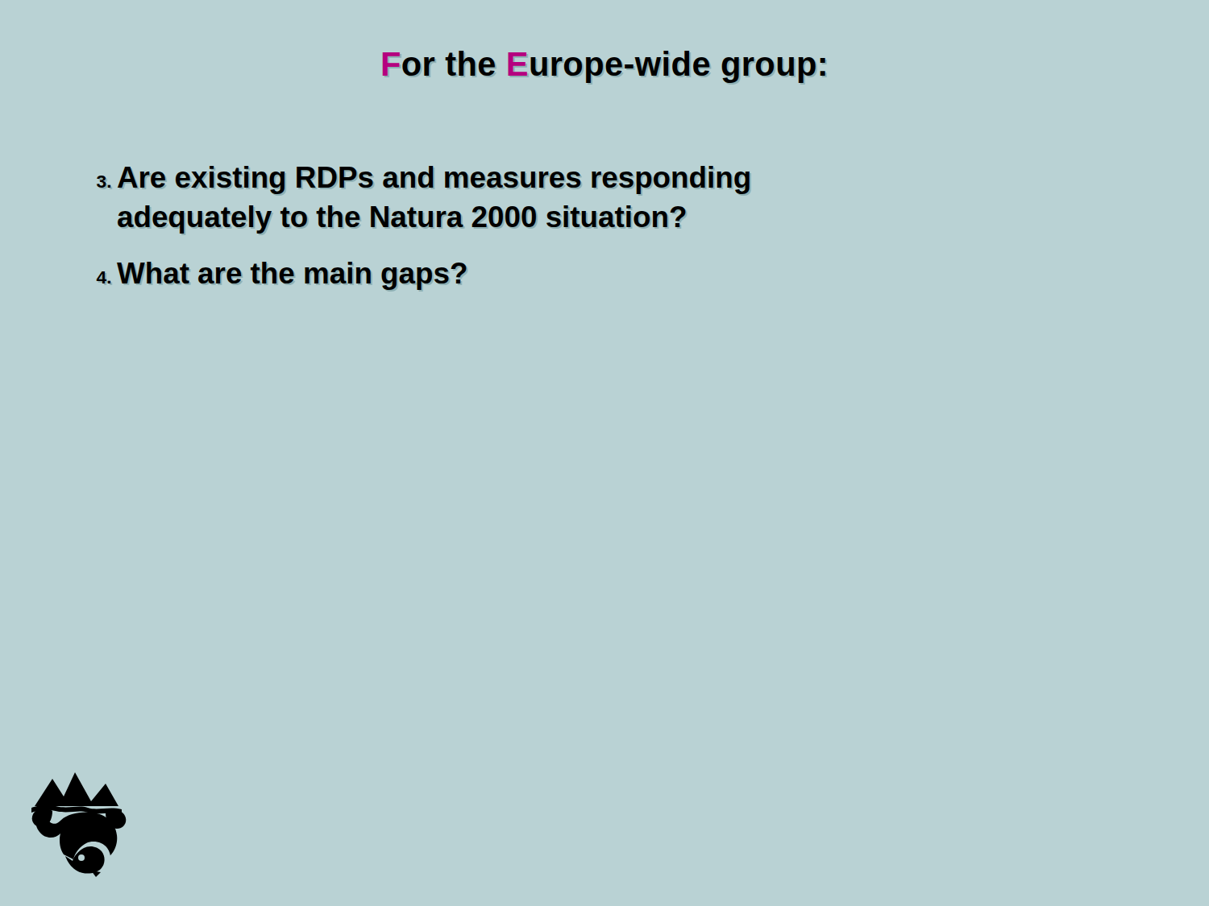For the Europe-wide group:
Are existing RDPs and measures responding adequately to the Natura 2000 situation?
What are the main gaps?